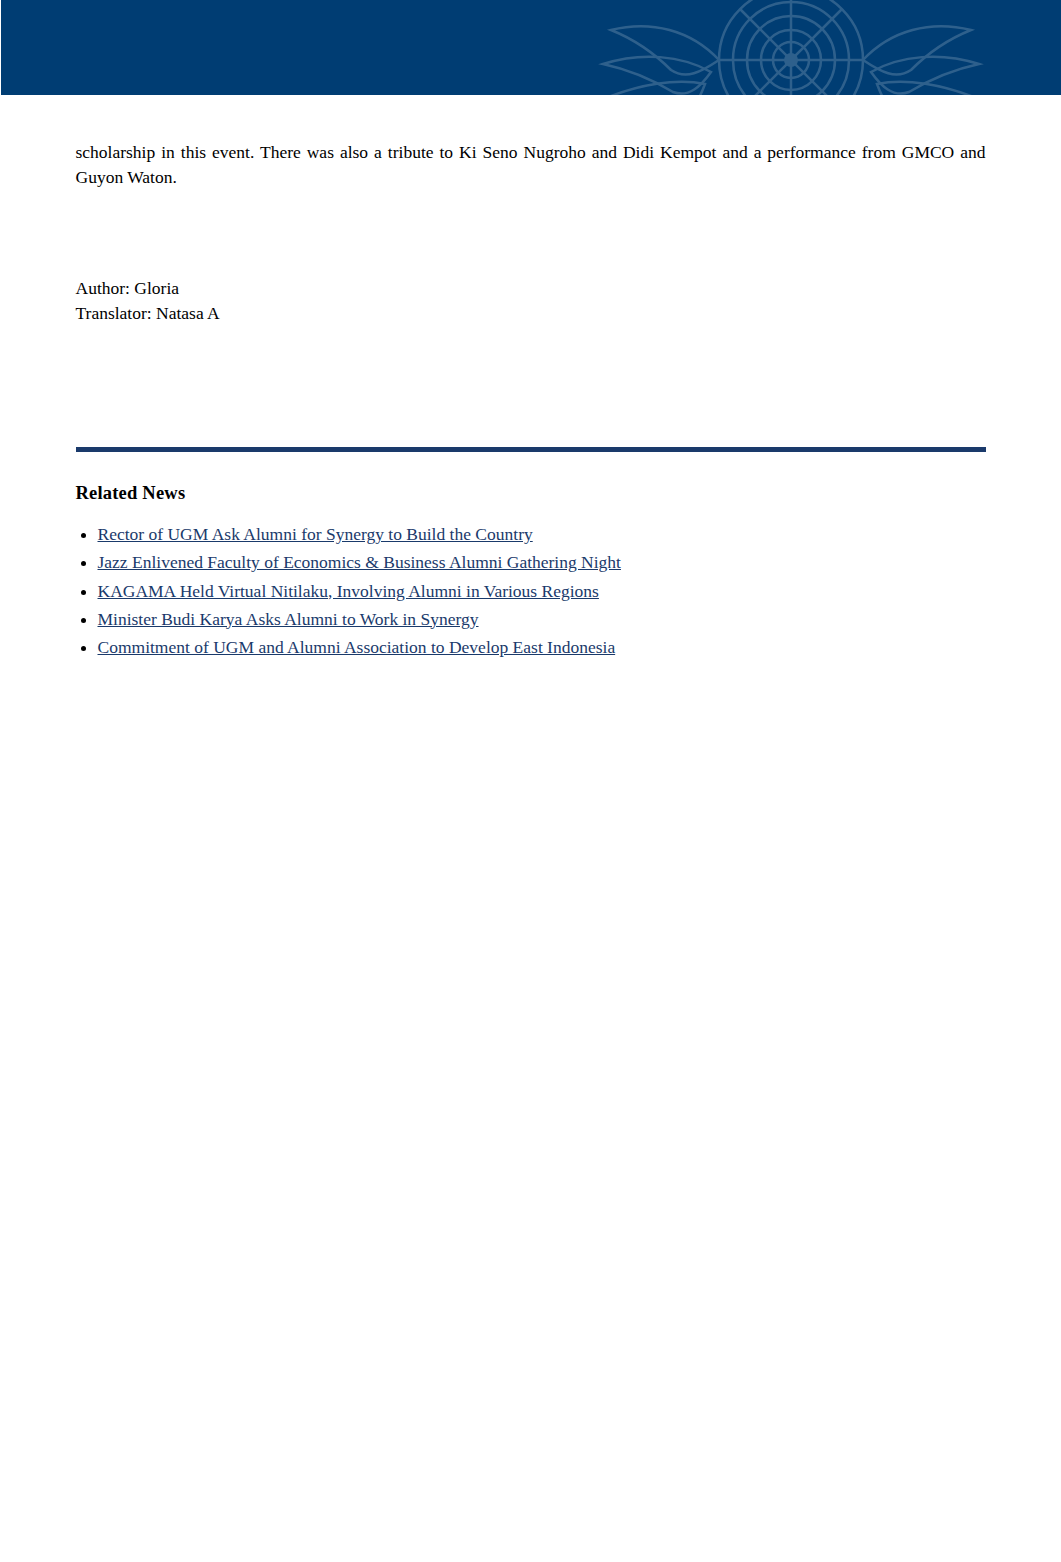scholarship in this event. There was also a tribute to Ki Seno Nugroho and Didi Kempot and a performance from GMCO and Guyon Waton.
Author: Gloria
Translator: Natasa A
Related News
Rector of UGM Ask Alumni for Synergy to Build the Country
Jazz Enlivened Faculty of Economics & Business Alumni Gathering Night
KAGAMA Held Virtual Nitilaku, Involving Alumni in Various Regions
Minister Budi Karya Asks Alumni to Work in Synergy
Commitment of UGM and Alumni Association to Develop East Indonesia